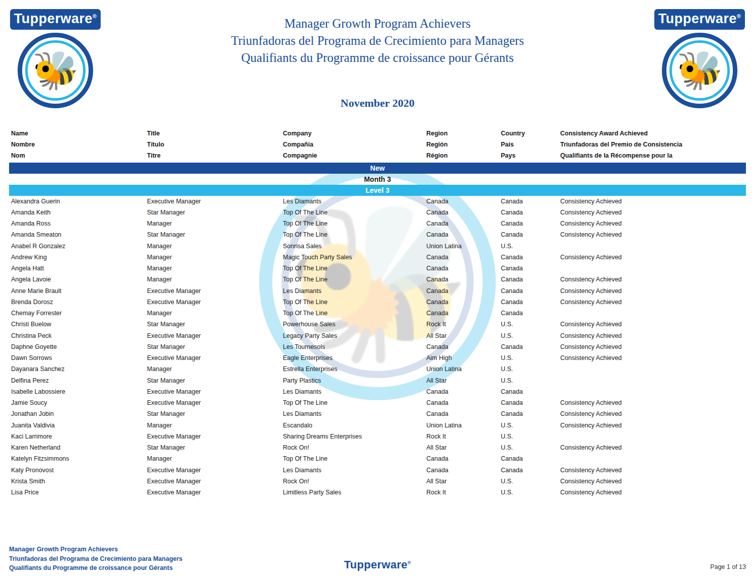Tupperware®
🐝
Tupperware®
🐝
Manager Growth Program Achievers
Triunfadoras del Programa de Crecimiento para Managers
Qualifiants du Programme de croissance pour Gérants
November 2020
🐝
| Name Nombre Nom | Title Título Titre | Company Compañia Compagnie | Region Región Région | Country País Pays | Consistency Award Achieved Triunfadoras del Premio de Consistencia Qualifiants de la Récompense pour la |
| --- | --- | --- | --- | --- | --- |
| New |
| Month 3 |
| Level 3 |
| Alexandra Guerin | Executive Manager | Les Diamants | Canada | Canada | Consistency Achieved |
| Amanda Keith | Star Manager | Top Of The Line | Canada | Canada | Consistency Achieved |
| Amanda Ross | Manager | Top Of The Line | Canada | Canada | Consistency Achieved |
| Amanda Smeaton | Star Manager | Top Of The Line | Canada | Canada | Consistency Achieved |
| Anabel R Gonzalez | Manager | Sonrisa Sales | Union Latina | U.S. | |
| Andrew King | Manager | Magic Touch Party Sales | Canada | Canada | Consistency Achieved |
| Angela Hatt | Manager | Top Of The Line | Canada | Canada | |
| Angela Lavoie | Manager | Top Of The Line | Canada | Canada | Consistency Achieved |
| Anne Marie Brault | Executive Manager | Les Diamants | Canada | Canada | Consistency Achieved |
| Brenda Dorosz | Executive Manager | Top Of The Line | Canada | Canada | Consistency Achieved |
| Chemay Forrester | Manager | Top Of The Line | Canada | Canada | |
| Christi Buelow | Star Manager | Powerhouse Sales | Rock It | U.S. | Consistency Achieved |
| Christina Peck | Executive Manager | Legacy Party Sales | All Star | U.S. | Consistency Achieved |
| Daphne Goyette | Star Manager | Les Tournesols | Canada | Canada | Consistency Achieved |
| Dawn Sorrows | Executive Manager | Eagle Enterprises | Aim High | U.S. | Consistency Achieved |
| Dayanara Sanchez | Manager | Estrella Enterprises | Union Latina | U.S. | |
| Delfina Perez | Star Manager | Party Plastics | All Star | U.S. | |
| Isabelle Labossiere | Executive Manager | Les Diamants | Canada | Canada | |
| Jamie Soucy | Executive Manager | Top Of The Line | Canada | Canada | Consistency Achieved |
| Jonathan Jobin | Star Manager | Les Diamants | Canada | Canada | Consistency Achieved |
| Juanita Valdivia | Manager | Escandalo | Union Latina | U.S. | Consistency Achieved |
| Kaci Larrimore | Executive Manager | Sharing Dreams Enterprises | Rock It | U.S. | |
| Karen Netherland | Star Manager | Rock On! | All Star | U.S. | Consistency Achieved |
| Katelyn Fitzsimmons | Manager | Top Of The Line | Canada | Canada | |
| Katy Pronovost | Executive Manager | Les Diamants | Canada | Canada | Consistency Achieved |
| Krista Smith | Executive Manager | Rock On! | All Star | U.S. | Consistency Achieved |
| Lisa Price | Executive Manager | Limitless Party Sales | Rock It | U.S. | Consistency Achieved |
Manager Growth Program Achievers
Triunfadoras del Programa de Crecimiento para Managers
Qualifiants du Programme de croissance pour Gérants
Tupperware®
Page 1 of 13